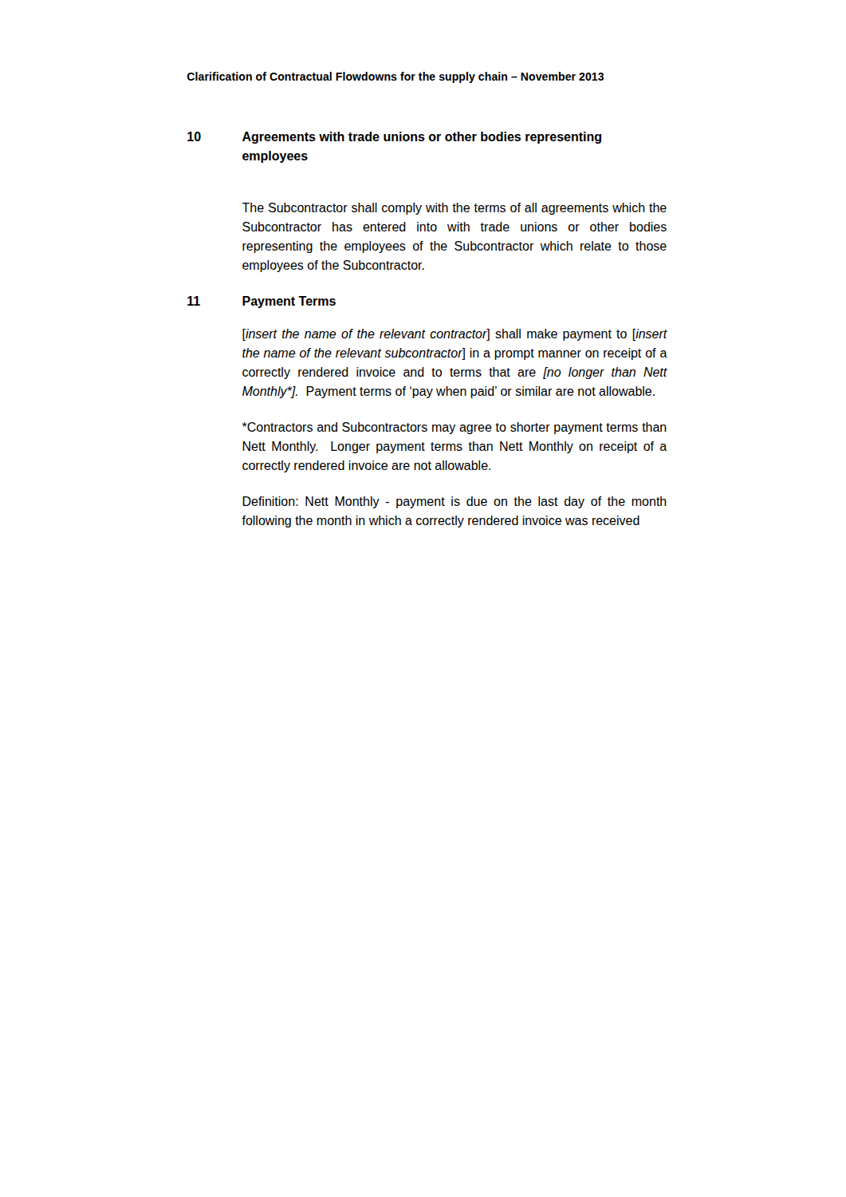Clarification of Contractual Flowdowns for the supply chain – November 2013
10
Agreements with trade unions or other bodies representing employees
The Subcontractor shall comply with the terms of all agreements which the Subcontractor has entered into with trade unions or other bodies representing the employees of the Subcontractor which relate to those employees of the Subcontractor.
11
Payment Terms
[insert the name of the relevant contractor] shall make payment to [insert the name of the relevant subcontractor] in a prompt manner on receipt of a correctly rendered invoice and to terms that are [no longer than Nett Monthly*]. Payment terms of ‘pay when paid’ or similar are not allowable.
*Contractors and Subcontractors may agree to shorter payment terms than Nett Monthly. Longer payment terms than Nett Monthly on receipt of a correctly rendered invoice are not allowable.
Definition: Nett Monthly - payment is due on the last day of the month following the month in which a correctly rendered invoice was received